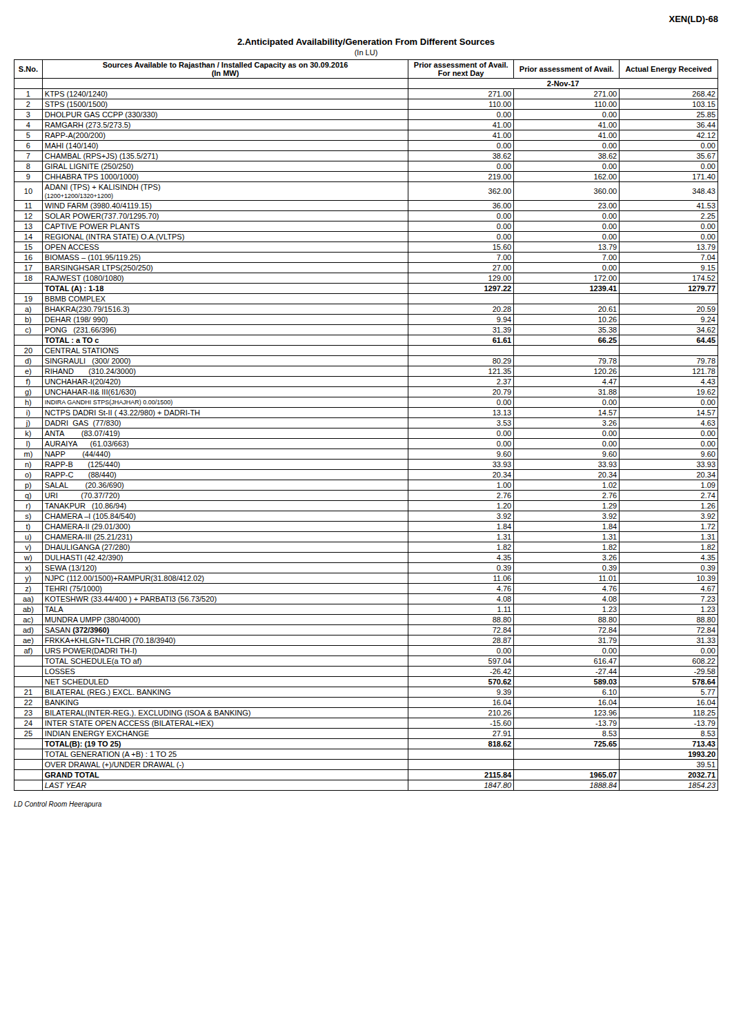XEN(LD)-68
2.Anticipated Availability/Generation From Different Sources
(In LU)
| S.No. | Sources Available to Rajasthan / Installed Capacity as on 30.09.2016 (In MW) | Prior assessment of Avail. For next Day | Prior assessment of Avail. | Actual Energy Received |
| --- | --- | --- | --- | --- |
| | | 2-Nov-17 |
| 1 | KTPS (1240/1240) | 271.00 | 271.00 | 268.42 |
| 2 | STPS (1500/1500) | 110.00 | 110.00 | 103.15 |
| 3 | DHOLPUR GAS CCPP (330/330) | 0.00 | 0.00 | 25.85 |
| 4 | RAMGARH (273.5/273.5) | 41.00 | 41.00 | 36.44 |
| 5 | RAPP-A(200/200) | 41.00 | 41.00 | 42.12 |
| 6 | MAHI (140/140) | 0.00 | 0.00 | 0.00 |
| 7 | CHAMBAL (RPS+JS) (135.5/271) | 38.62 | 38.62 | 35.67 |
| 8 | GIRAL LIGNITE (250/250) | 0.00 | 0.00 | 0.00 |
| 9 | CHHABRA TPS 1000/1000) | 219.00 | 162.00 | 171.40 |
| 10 | ADANI (TPS) + KALISINDH (TPS) (1200+1200/1320+1200) | 362.00 | 360.00 | 348.43 |
| 11 | WIND FARM (3980.40/4119.15) | 36.00 | 23.00 | 41.53 |
| 12 | SOLAR POWER(737.70/1295.70) | 0.00 | 0.00 | 2.25 |
| 13 | CAPTIVE POWER PLANTS | 0.00 | 0.00 | 0.00 |
| 14 | REGIONAL (INTRA STATE) O.A.(VLTPS) | 0.00 | 0.00 | 0.00 |
| 15 | OPEN ACCESS | 15.60 | 13.79 | 13.79 |
| 16 | BIOMASS – (101.95/119.25) | 7.00 | 7.00 | 7.04 |
| 17 | BARSINGHSAR LTPS(250/250) | 27.00 | 0.00 | 9.15 |
| 18 | RAJWEST (1080/1080) | 129.00 | 172.00 | 174.52 |
| | TOTAL (A) : 1-18 | 1297.22 | 1239.41 | 1279.77 |
| 19 | BBMB COMPLEX | | | |
| a) | BHAKRA(230.79/1516.3) | 20.28 | 20.61 | 20.59 |
| b) | DEHAR (198/ 990) | 9.94 | 10.26 | 9.24 |
| c) | PONG (231.66/396) | 31.39 | 35.38 | 34.62 |
| | TOTAL : a TO c | 61.61 | 66.25 | 64.45 |
| 20 | CENTRAL STATIONS | | | |
| d) | SINGRAULI (300/ 2000) | 80.29 | 79.78 | 79.78 |
| e) | RIHAND (310.24/3000) | 121.35 | 120.26 | 121.78 |
| f) | UNCHAHAR-I(20/420) | 2.37 | 4.47 | 4.43 |
| g) | UNCHAHAR-II& III(61/630) | 20.79 | 31.88 | 19.62 |
| h) | INDIRA GANDHI STPS(JHAJHAR) 0.00/1500) | 0.00 | 0.00 | 0.00 |
| i) | NCTPS DADRI St-II ( 43.22/980) + DADRI-TH | 13.13 | 14.57 | 14.57 |
| j) | DADRI GAS (77/830) | 3.53 | 3.26 | 4.63 |
| k) | ANTA (83.07/419) | 0.00 | 0.00 | 0.00 |
| l) | AURAIYA (61.03/663) | 0.00 | 0.00 | 0.00 |
| m) | NAPP (44/440) | 9.60 | 9.60 | 9.60 |
| n) | RAPP-B (125/440) | 33.93 | 33.93 | 33.93 |
| o) | RAPP-C (88/440) | 20.34 | 20.34 | 20.34 |
| p) | SALAL (20.36/690) | 1.00 | 1.02 | 1.09 |
| q) | URI (70.37/720) | 2.76 | 2.76 | 2.74 |
| r) | TANAKPUR (10.86/94) | 1.20 | 1.29 | 1.26 |
| s) | CHAMERA –I (105.84/540) | 3.92 | 3.92 | 3.92 |
| t) | CHAMERA-II (29.01/300) | 1.84 | 1.84 | 1.72 |
| u) | CHAMERA-III (25.21/231) | 1.31 | 1.31 | 1.31 |
| v) | DHAULIGANGA (27/280) | 1.82 | 1.82 | 1.82 |
| w) | DULHASTI (42.42/390) | 4.35 | 3.26 | 4.35 |
| x) | SEWA (13/120) | 0.39 | 0.39 | 0.39 |
| y) | NJPC (112.00/1500)+RAMPUR(31.808/412.02) | 11.06 | 11.01 | 10.39 |
| z) | TEHRI (75/1000) | 4.76 | 4.76 | 4.67 |
| aa) | KOTESHWR (33.44/400 ) + PARBATI3 (56.73/520) | 4.08 | 4.08 | 7.23 |
| ab) | TALA | 1.11 | 1.23 | 1.23 |
| ac) | MUNDRA UMPP (380/4000) | 88.80 | 88.80 | 88.80 |
| ad) | SASAN (372/3960) | 72.84 | 72.84 | 72.84 |
| ae) | FRKKA+KHLGN+TLCHR (70.18/3940) | 28.87 | 31.79 | 31.33 |
| af) | URS POWER(DADRI TH-I) | 0.00 | 0.00 | 0.00 |
| | TOTAL SCHEDULE(a TO af) | 597.04 | 616.47 | 608.22 |
| | LOSSES | -26.42 | -27.44 | -29.58 |
| | NET SCHEDULED | 570.62 | 589.03 | 578.64 |
| 21 | BILATERAL (REG.) EXCL. BANKING | 9.39 | 6.10 | 5.77 |
| 22 | BANKING | 16.04 | 16.04 | 16.04 |
| 23 | BILATERAL(INTER-REG.). EXCLUDING (ISOA & BANKING) | 210.26 | 123.96 | 118.25 |
| 24 | INTER STATE OPEN ACCESS (BILATERAL+IEX) | -15.60 | -13.79 | -13.79 |
| 25 | INDIAN ENERGY EXCHANGE | 27.91 | 8.53 | 8.53 |
| | TOTAL(B): (19 TO 25) | 818.62 | 725.65 | 713.43 |
| | TOTAL GENERATION (A +B) : 1 TO 25 | | | 1993.20 |
| | OVER DRAWAL (+)/UNDER DRAWAL (-) | | | 39.51 |
| | GRAND TOTAL | 2115.84 | 1965.07 | 2032.71 |
| | LAST YEAR | 1847.80 | 1888.84 | 1854.23 |
LD Control Room Heerapura